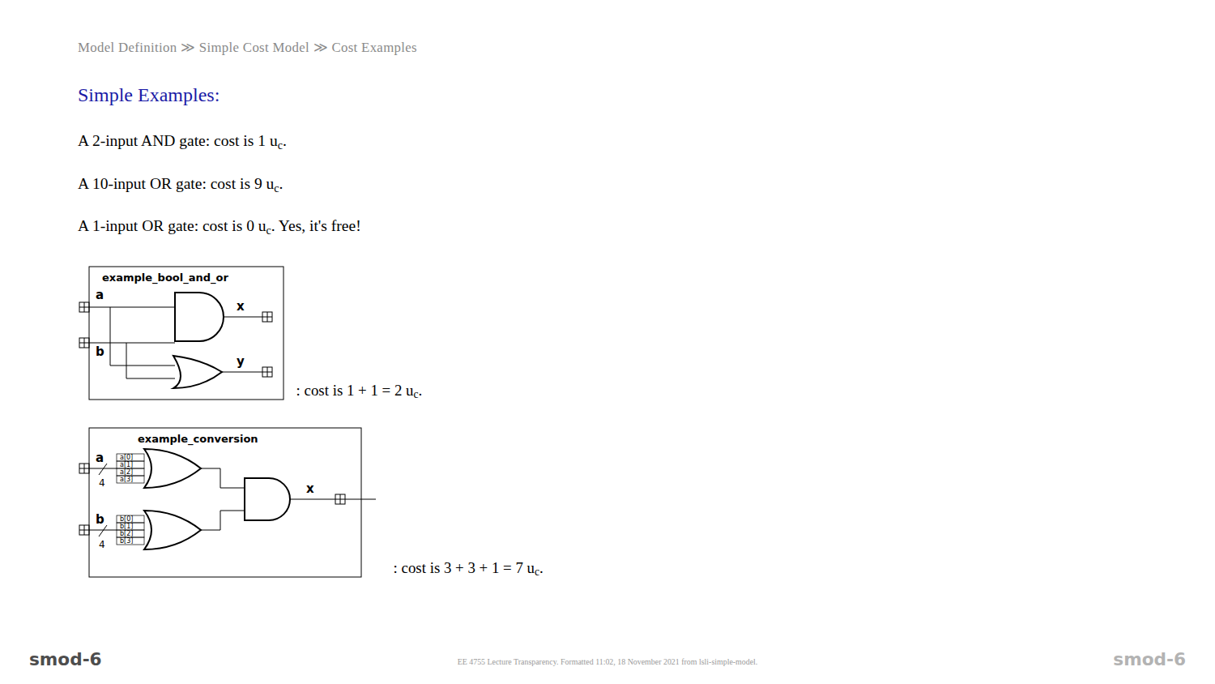Model Definition ≫ Simple Cost Model ≫ Cost Examples
Simple Examples:
A 2-input AND gate: cost is 1 uc.
A 10-input OR gate: cost is 9 uc.
A 1-input OR gate: cost is 0 uc. Yes, it's free!
example_bool_and_or a b x y
: cost is 1 + 1 = 2 uc.
example_conversion a 4 a[0] a[1] a[2] a[3] b 4 b[0] b[1] b[2] b[3] x
: cost is 3 + 3 + 1 = 7 uc.
smod-6
EE 4755 Lecture Transparency. Formatted 11:02, 18 November 2021 from lsli-simple-model.
smod-6